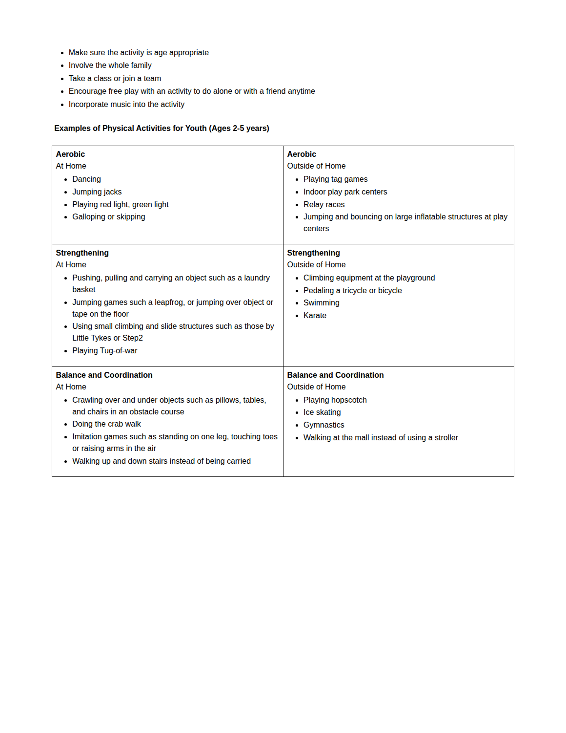Make sure the activity is age appropriate
Involve the whole family
Take a class or join a team
Encourage free play with an activity to do alone or with a friend anytime
Incorporate music into the activity
Examples of Physical Activities for Youth (Ages 2-5 years)
| Aerobic At Home Dancing Jumping jacks Playing red light, green light Galloping or skipping | Aerobic Outside of Home Playing tag games Indoor play park centers Relay races Jumping and bouncing on large inflatable structures at play centers |
| Strengthening At Home Pushing, pulling and carrying an object such as a laundry basket Jumping games such a leapfrog, or jumping over object or tape on the floor Using small climbing and slide structures such as those by Little Tykes or Step2 Playing Tug-of-war | Strengthening Outside of Home Climbing equipment at the playground Pedaling a tricycle or bicycle Swimming Karate |
| Balance and Coordination At Home Crawling over and under objects such as pillows, tables, and chairs in an obstacle course Doing the crab walk Imitation games such as standing on one leg, touching toes or raising arms in the air Walking up and down stairs instead of being carried | Balance and Coordination Outside of Home Playing hopscotch Ice skating Gymnastics Walking at the mall instead of using a stroller |